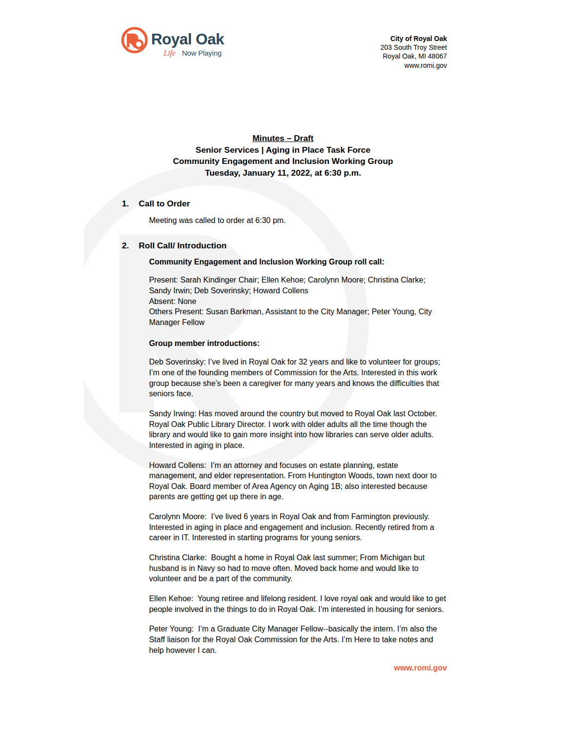Royal Oak Life Now Playing
City of Royal Oak
203 South Troy Street
Royal Oak, MI 48067
www.romi.gov
Minutes – Draft
Senior Services | Aging in Place Task Force
Community Engagement and Inclusion Working Group
Tuesday, January 11, 2022, at 6:30 p.m.
Call to Order
Meeting was called to order at 6:30 pm.
Roll Call/ Introduction
Community Engagement and Inclusion Working Group roll call:
Present: Sarah Kindinger Chair; Ellen Kehoe; Carolynn Moore; Christina Clarke; Sandy Irwin; Deb Soverinsky; Howard Collens
Absent: None
Others Present: Susan Barkman, Assistant to the City Manager; Peter Young, City Manager Fellow
Group member introductions:
Deb Soverinsky: I’ve lived in Royal Oak for 32 years and like to volunteer for groups; I’m one of the founding members of Commission for the Arts. Interested in this work group because she’s been a caregiver for many years and knows the difficulties that seniors face.
Sandy Irwing: Has moved around the country but moved to Royal Oak last October. Royal Oak Public Library Director. I work with older adults all the time though the library and would like to gain more insight into how libraries can serve older adults. Interested in aging in place.
Howard Collens: I’m an attorney and focuses on estate planning, estate management, and elder representation. From Huntington Woods, town next door to Royal Oak. Board member of Area Agency on Aging 1B; also interested because parents are getting get up there in age.
Carolynn Moore: I’ve lived 6 years in Royal Oak and from Farmington previously. Interested in aging in place and engagement and inclusion. Recently retired from a career in IT. Interested in starting programs for young seniors.
Christina Clarke: Bought a home in Royal Oak last summer; From Michigan but husband is in Navy so had to move often. Moved back home and would like to volunteer and be a part of the community.
Ellen Kehoe: Young retiree and lifelong resident. I love royal oak and would like to get people involved in the things to do in Royal Oak. I’m interested in housing for seniors.
Peter Young: I’m a Graduate City Manager Fellow--basically the intern. I’m also the Staff liaison for the Royal Oak Commission for the Arts. I’m Here to take notes and help however I can.
www.romi.gov